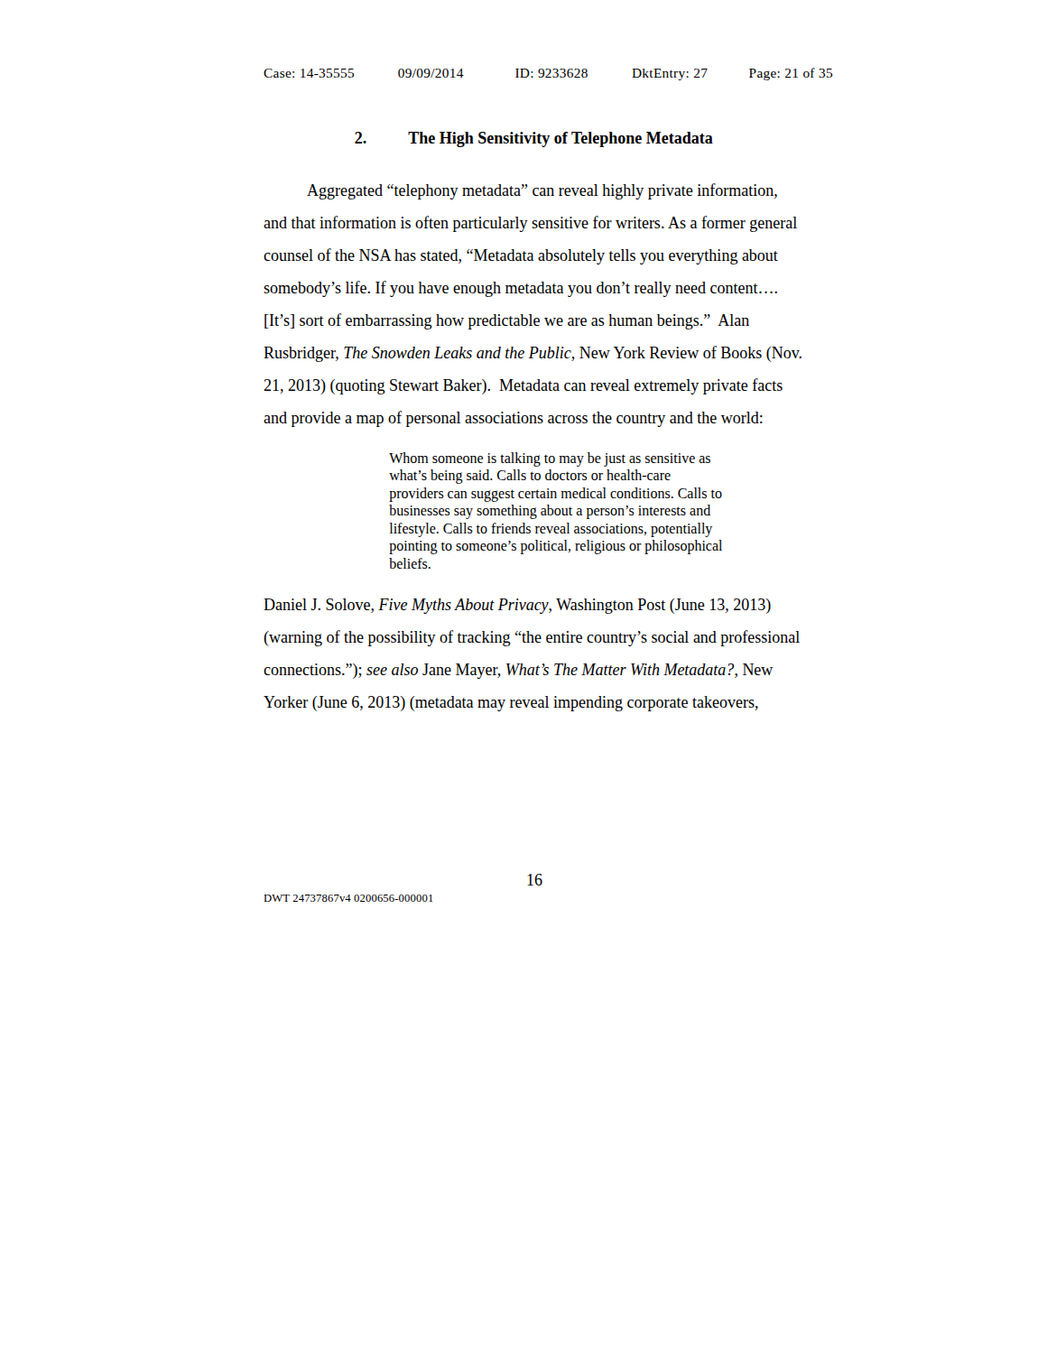Case: 14-3555509/09/2014 ID: 9233628 DktEntry: 27 Page: 21 of 35
2. The High Sensitivity of Telephone Metadata
Aggregated “telephony metadata” can reveal highly private information, and that information is often particularly sensitive for writers. As a former general counsel of the NSA has stated, “Metadata absolutely tells you everything about somebody’s life. If you have enough metadata you don’t really need content…. [It’s] sort of embarrassing how predictable we are as human beings.” Alan Rusbridger, The Snowden Leaks and the Public, New York Review of Books (Nov. 21, 2013) (quoting Stewart Baker). Metadata can reveal extremely private facts and provide a map of personal associations across the country and the world:
Whom someone is talking to may be just as sensitive as what’s being said. Calls to doctors or health-care providers can suggest certain medical conditions. Calls to businesses say something about a person’s interests and lifestyle. Calls to friends reveal associations, potentially pointing to someone’s political, religious or philosophical beliefs.
Daniel J. Solove, Five Myths About Privacy, Washington Post (June 13, 2013) (warning of the possibility of tracking “the entire country’s social and professional connections.”); see also Jane Mayer, What’s The Matter With Metadata?, New Yorker (June 6, 2013) (metadata may reveal impending corporate takeovers,
16
DWT 24737867v4 0200656-000001